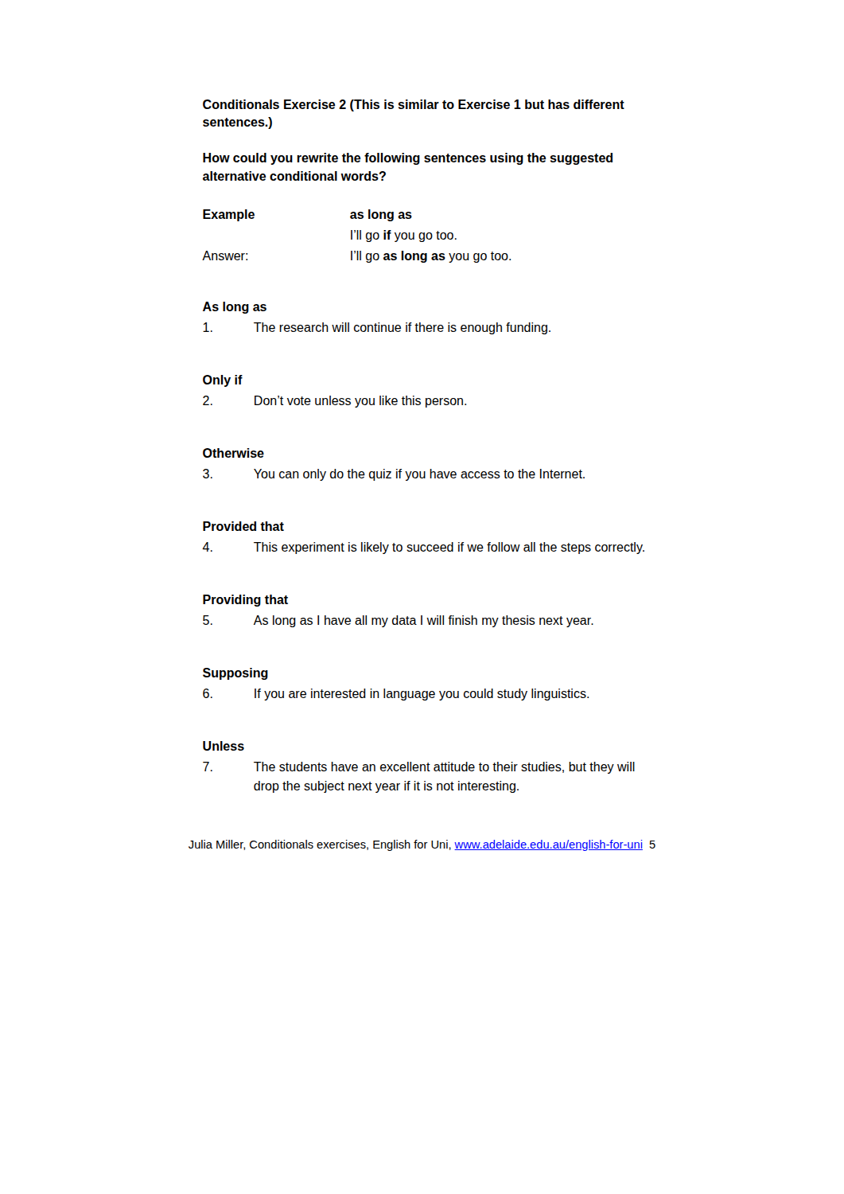Conditionals Exercise 2 (This is similar to Exercise 1 but has different sentences.)
How could you rewrite the following sentences using the suggested alternative conditional words?
| Example | as long as |
| | I’ll go if you go too. |
| Answer: | I’ll go as long as you go too. |
As long as
1. The research will continue if there is enough funding.
Only if
2. Don’t vote unless you like this person.
Otherwise
3. You can only do the quiz if you have access to the Internet.
Provided that
4. This experiment is likely to succeed if we follow all the steps correctly.
Providing that
5. As long as I have all my data I will finish my thesis next year.
Supposing
6. If you are interested in language you could study linguistics.
Unless
7. The students have an excellent attitude to their studies, but they will drop the subject next year if it is not interesting.
Julia Miller, Conditionals exercises, English for Uni, www.adelaide.edu.au/english-for-uni 5